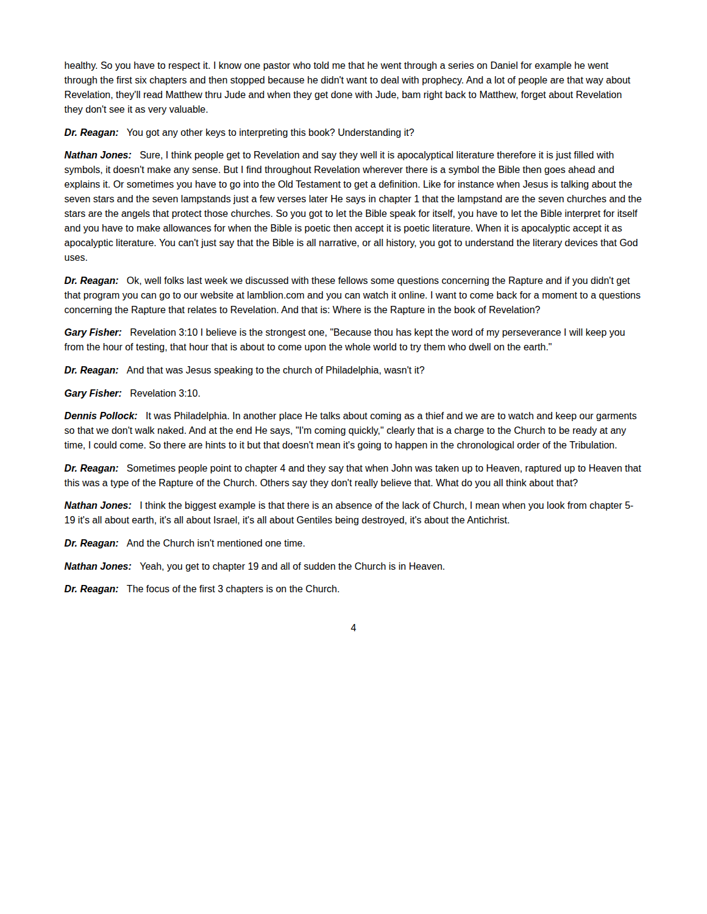healthy. So you have to respect it. I know one pastor who told me that he went through a series on Daniel for example he went through the first six chapters and then stopped because he didn't want to deal with prophecy. And a lot of people are that way about Revelation, they'll read Matthew thru Jude and when they get done with Jude, bam right back to Matthew, forget about Revelation they don't see it as very valuable.
Dr. Reagan: You got any other keys to interpreting this book? Understanding it?
Nathan Jones: Sure, I think people get to Revelation and say they well it is apocalyptical literature therefore it is just filled with symbols, it doesn't make any sense. But I find throughout Revelation wherever there is a symbol the Bible then goes ahead and explains it. Or sometimes you have to go into the Old Testament to get a definition. Like for instance when Jesus is talking about the seven stars and the seven lampstands just a few verses later He says in chapter 1 that the lampstand are the seven churches and the stars are the angels that protect those churches. So you got to let the Bible speak for itself, you have to let the Bible interpret for itself and you have to make allowances for when the Bible is poetic then accept it is poetic literature. When it is apocalyptic accept it as apocalyptic literature. You can't just say that the Bible is all narrative, or all history, you got to understand the literary devices that God uses.
Dr. Reagan: Ok, well folks last week we discussed with these fellows some questions concerning the Rapture and if you didn't get that program you can go to our website at lamblion.com and you can watch it online. I want to come back for a moment to a questions concerning the Rapture that relates to Revelation. And that is: Where is the Rapture in the book of Revelation?
Gary Fisher: Revelation 3:10 I believe is the strongest one, "Because thou has kept the word of my perseverance I will keep you from the hour of testing, that hour that is about to come upon the whole world to try them who dwell on the earth."
Dr. Reagan: And that was Jesus speaking to the church of Philadelphia, wasn't it?
Gary Fisher: Revelation 3:10.
Dennis Pollock: It was Philadelphia. In another place He talks about coming as a thief and we are to watch and keep our garments so that we don't walk naked. And at the end He says, "I'm coming quickly," clearly that is a charge to the Church to be ready at any time, I could come. So there are hints to it but that doesn't mean it's going to happen in the chronological order of the Tribulation.
Dr. Reagan: Sometimes people point to chapter 4 and they say that when John was taken up to Heaven, raptured up to Heaven that this was a type of the Rapture of the Church. Others say they don't really believe that. What do you all think about that?
Nathan Jones: I think the biggest example is that there is an absence of the lack of Church, I mean when you look from chapter 5-19 it's all about earth, it's all about Israel, it's all about Gentiles being destroyed, it's about the Antichrist.
Dr. Reagan: And the Church isn't mentioned one time.
Nathan Jones: Yeah, you get to chapter 19 and all of sudden the Church is in Heaven.
Dr. Reagan: The focus of the first 3 chapters is on the Church.
4